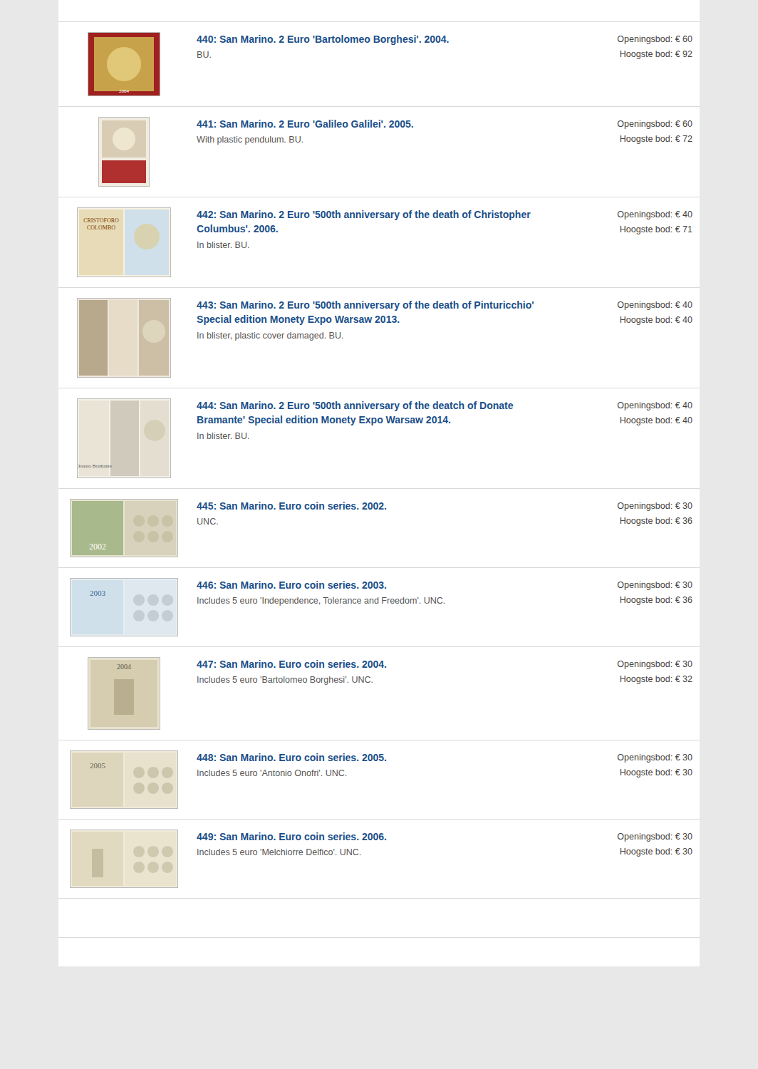| | 440: San Marino. 2 Euro 'Bartolomeo Borghesi'. 2004. BU. | Openingsbod: € 60 Hoogste bod: € 92 |
| | 441: San Marino. 2 Euro 'Galileo Galilei'. 2005. With plastic pendulum. BU. | Openingsbod: € 60 Hoogste bod: € 72 |
| | 442: San Marino. 2 Euro '500th anniversary of the death of Christopher Columbus'. 2006. In blister. BU. | Openingsbod: € 40 Hoogste bod: € 71 |
| | 443: San Marino. 2 Euro '500th anniversary of the death of Pinturicchio' Special edition Monety Expo Warsaw 2013. In blister, plastic cover damaged. BU. | Openingsbod: € 40 Hoogste bod: € 40 |
| | 444: San Marino. 2 Euro '500th anniversary of the deatch of Donate Bramante' Special edition Monety Expo Warsaw 2014. In blister. BU. | Openingsbod: € 40 Hoogste bod: € 40 |
| | 445: San Marino. Euro coin series. 2002. UNC. | Openingsbod: € 30 Hoogste bod: € 36 |
| | 446: San Marino. Euro coin series. 2003. Includes 5 euro 'Independence, Tolerance and Freedom'. UNC. | Openingsbod: € 30 Hoogste bod: € 36 |
| | 447: San Marino. Euro coin series. 2004. Includes 5 euro 'Bartolomeo Borghesi'. UNC. | Openingsbod: € 30 Hoogste bod: € 32 |
| | 448: San Marino. Euro coin series. 2005. Includes 5 euro 'Antonio Onofri'. UNC. | Openingsbod: € 30 Hoogste bod: € 30 |
| | 449: San Marino. Euro coin series. 2006. Includes 5 euro 'Melchiorre Delfico'. UNC. | Openingsbod: € 30 Hoogste bod: € 30 |